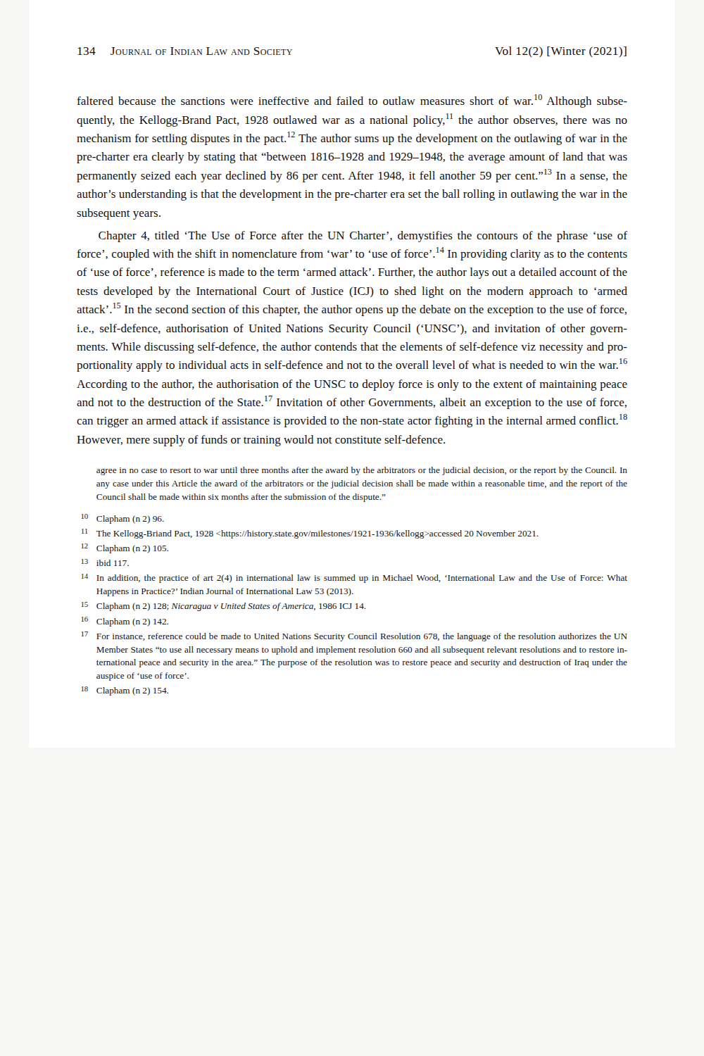134 Journal of Indian Law and Society Vol 12(2) [Winter (2021)]
faltered because the sanctions were ineffective and failed to outlaw measures short of war.10 Although subsequently, the Kellogg-Brand Pact, 1928 outlawed war as a national policy,11 the author observes, there was no mechanism for settling disputes in the pact.12 The author sums up the development on the outlawing of war in the pre-charter era clearly by stating that “between 1816–1928 and 1929–1948, the average amount of land that was permanently seized each year declined by 86 per cent. After 1948, it fell another 59 per cent.”13 In a sense, the author’s understanding is that the development in the pre-charter era set the ball rolling in outlawing the war in the subsequent years.
Chapter 4, titled ‘The Use of Force after the UN Charter’, demystifies the contours of the phrase ‘use of force’, coupled with the shift in nomenclature from ‘war’ to ‘use of force’.14 In providing clarity as to the contents of ‘use of force’, reference is made to the term ‘armed attack’. Further, the author lays out a detailed account of the tests developed by the International Court of Justice (ICJ) to shed light on the modern approach to ‘armed attack’.15 In the second section of this chapter, the author opens up the debate on the exception to the use of force, i.e., self-defence, authorisation of United Nations Security Council (‘UNSC’), and invitation of other governments. While discussing self-defence, the author contends that the elements of self-defence viz necessity and proportionality apply to individual acts in self-defence and not to the overall level of what is needed to win the war.16 According to the author, the authorisation of the UNSC to deploy force is only to the extent of maintaining peace and not to the destruction of the State.17 Invitation of other Governments, albeit an exception to the use of force, can trigger an armed attack if assistance is provided to the non-state actor fighting in the internal armed conflict.18 However, mere supply of funds or training would not constitute self-defence.
agree in no case to resort to war until three months after the award by the arbitrators or the judicial decision, or the report by the Council. In any case under this Article the award of the arbitrators or the judicial decision shall be made within a reasonable time, and the report of the Council shall be made within six months after the submission of the dispute.”
Clapham (n 2) 96.
The Kellogg-Briand Pact, 1928 <https://history.state.gov/milestones/1921-1936/kellogg>accessed 20 November 2021.
Clapham (n 2) 105.
ibid 117.
In addition, the practice of art 2(4) in international law is summed up in Michael Wood, ‘International Law and the Use of Force: What Happens in Practice?’ Indian Journal of International Law 53 (2013).
Clapham (n 2) 128; Nicaragua v United States of America, 1986 ICJ 14.
Clapham (n 2) 142.
For instance, reference could be made to United Nations Security Council Resolution 678, the language of the resolution authorizes the UN Member States “to use all necessary means to uphold and implement resolution 660 and all subsequent relevant resolutions and to restore international peace and security in the area.” The purpose of the resolution was to restore peace and security and destruction of Iraq under the auspice of ‘use of force’.
Clapham (n 2) 154.